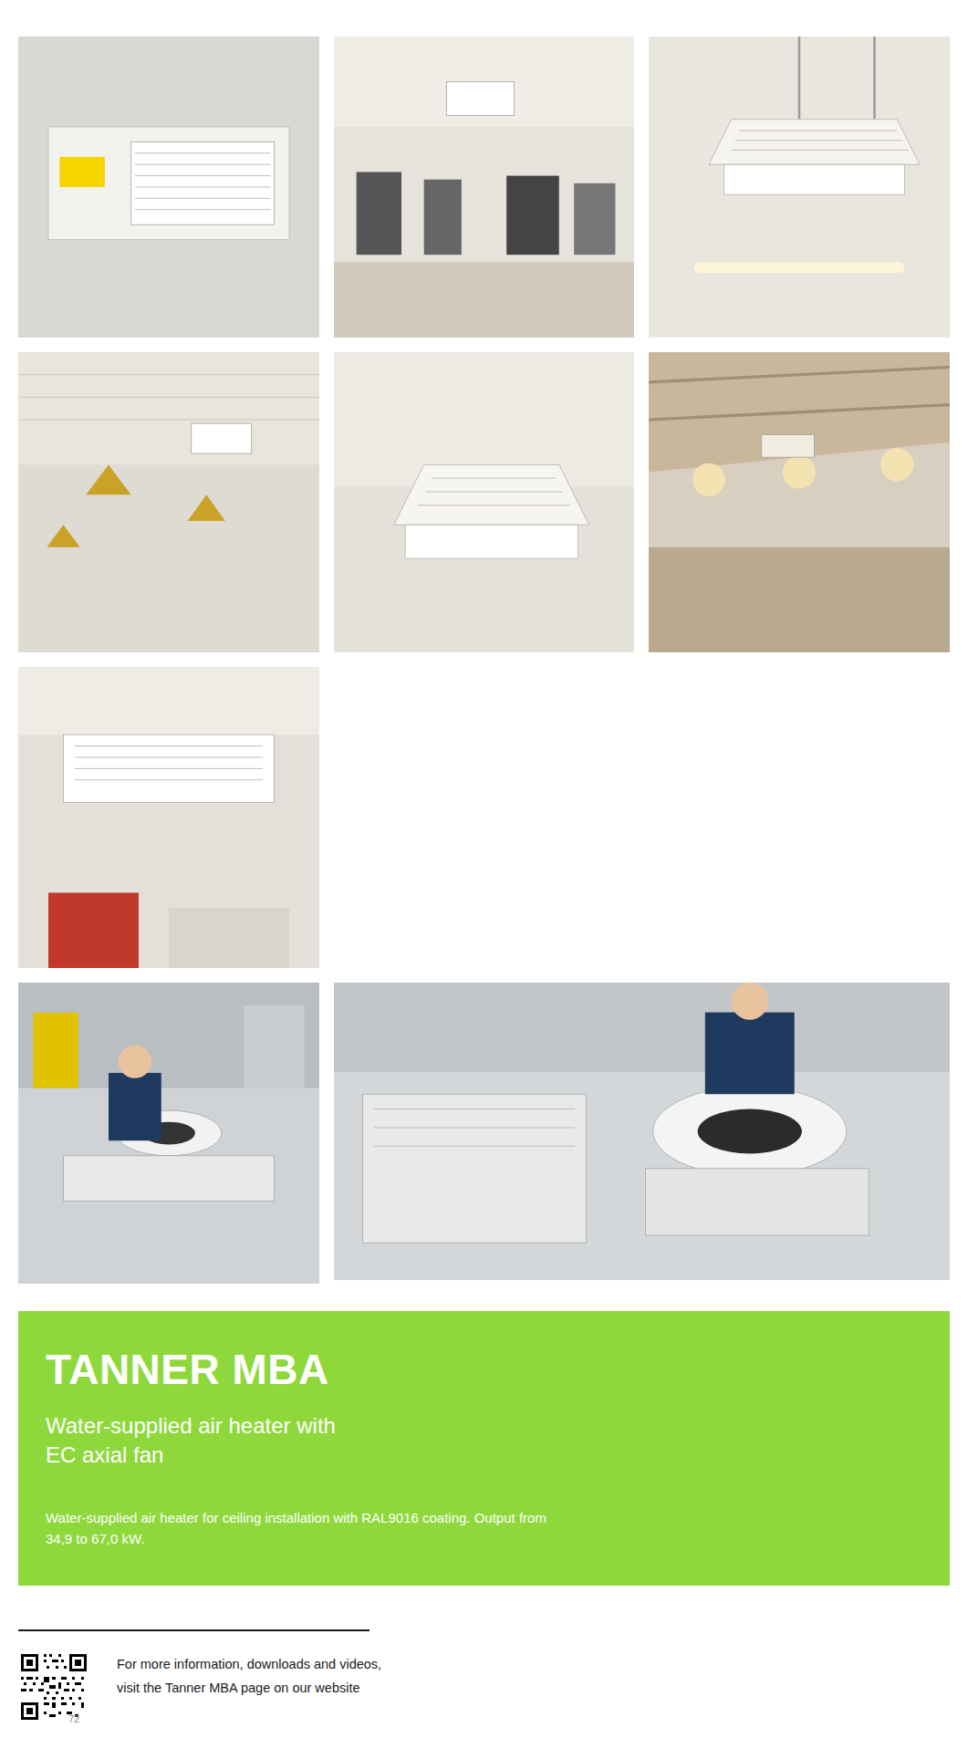TANNER MBA
Water-supplied air heater with
EC axial fan
Water-supplied air heater for ceiling installation with RAL9016 coating. Output from 34,9 to 67,0 kW.
For more information, downloads and videos, visit the Tanner MBA page on our website
72